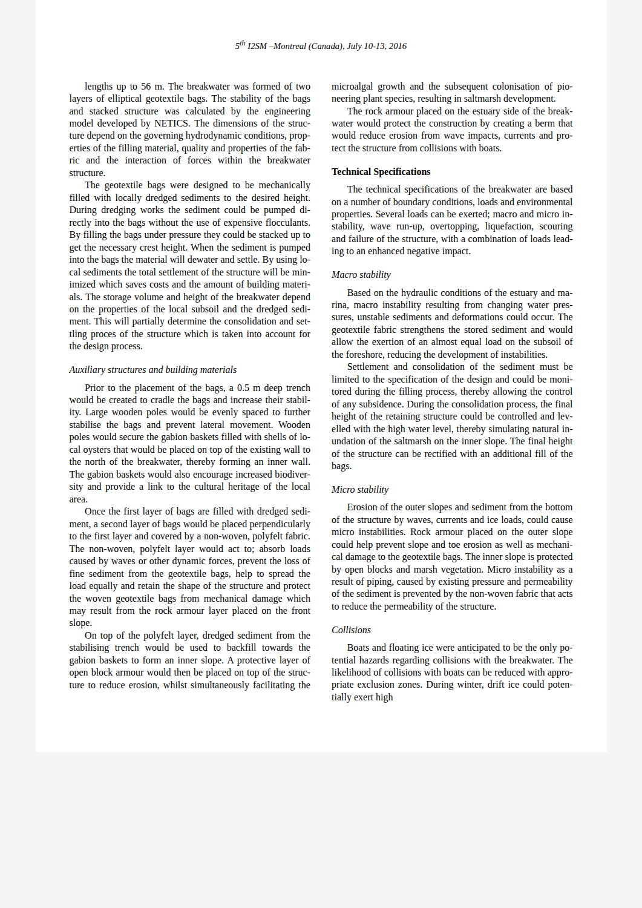5th I2SM –Montreal (Canada), July 10-13, 2016
lengths up to 56 m. The breakwater was formed of two layers of elliptical geotextile bags. The stability of the bags and stacked structure was calculated by the engineering model developed by NETICS. The dimensions of the structure depend on the governing hydrodynamic conditions, properties of the filling material, quality and properties of the fabric and the interaction of forces within the breakwater structure.
The geotextile bags were designed to be mechanically filled with locally dredged sediments to the desired height. During dredging works the sediment could be pumped directly into the bags without the use of expensive flocculants. By filling the bags under pressure they could be stacked up to get the necessary crest height. When the sediment is pumped into the bags the material will dewater and settle. By using local sediments the total settlement of the structure will be minimized which saves costs and the amount of building materials. The storage volume and height of the breakwater depend on the properties of the local subsoil and the dredged sediment. This will partially determine the consolidation and settling proces of the structure which is taken into account for the design process.
Auxiliary structures and building materials
Prior to the placement of the bags, a 0.5 m deep trench would be created to cradle the bags and increase their stability. Large wooden poles would be evenly spaced to further stabilise the bags and prevent lateral movement. Wooden poles would secure the gabion baskets filled with shells of local oysters that would be placed on top of the existing wall to the north of the breakwater, thereby forming an inner wall. The gabion baskets would also encourage increased biodiversity and provide a link to the cultural heritage of the local area.
Once the first layer of bags are filled with dredged sediment, a second layer of bags would be placed perpendicularly to the first layer and covered by a non-woven, polyfelt fabric. The non-woven, polyfelt layer would act to; absorb loads caused by waves or other dynamic forces, prevent the loss of fine sediment from the geotextile bags, help to spread the load equally and retain the shape of the structure and protect the woven geotextile bags from mechanical damage which may result from the rock armour layer placed on the front slope.
On top of the polyfelt layer, dredged sediment from the stabilising trench would be used to backfill towards the gabion baskets to form an inner slope. A protective layer of open block armour would then be placed on top of the structure to reduce erosion, whilst simultaneously facilitating the microalgal growth and the subsequent colonisation of pioneering plant species, resulting in saltmarsh development.
The rock armour placed on the estuary side of the breakwater would protect the construction by creating a berm that would reduce erosion from wave impacts, currents and protect the structure from collisions with boats.
Technical Specifications
The technical specifications of the breakwater are based on a number of boundary conditions, loads and environmental properties. Several loads can be exerted; macro and micro instability, wave run-up, overtopping, liquefaction, scouring and failure of the structure, with a combination of loads leading to an enhanced negative impact.
Macro stability
Based on the hydraulic conditions of the estuary and marina, macro instability resulting from changing water pressures, unstable sediments and deformations could occur. The geotextile fabric strengthens the stored sediment and would allow the exertion of an almost equal load on the subsoil of the foreshore, reducing the development of instabilities.
Settlement and consolidation of the sediment must be limited to the specification of the design and could be monitored during the filling process, thereby allowing the control of any subsidence. During the consolidation process, the final height of the retaining structure could be controlled and levelled with the high water level, thereby simulating natural inundation of the saltmarsh on the inner slope. The final height of the structure can be rectified with an additional fill of the bags.
Micro stability
Erosion of the outer slopes and sediment from the bottom of the structure by waves, currents and ice loads, could cause micro instabilities. Rock armour placed on the outer slope could help prevent slope and toe erosion as well as mechanical damage to the geotextile bags. The inner slope is protected by open blocks and marsh vegetation. Micro instability as a result of piping, caused by existing pressure and permeability of the sediment is prevented by the non-woven fabric that acts to reduce the permeability of the structure.
Collisions
Boats and floating ice were anticipated to be the only potential hazards regarding collisions with the breakwater. The likelihood of collisions with boats can be reduced with appropriate exclusion zones. During winter, drift ice could potentially exert high